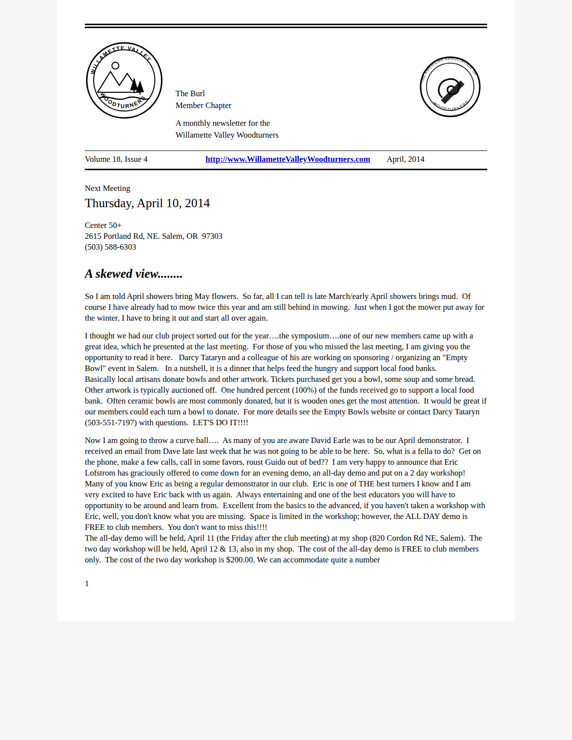WILLAMETTE VALLEY WOODTURNERS
The Burl
Member Chapter
A monthly newsletter for the
Willamette Valley Woodturners
THE AMERICAN ASSOCIATION OF WOODTURNERS
Volume 18, Issue 4
http://www.WillametteValleyWoodturners.com
April, 2014
Next Meeting
Thursday, April 10, 2014
Center 50+
2615 Portland Rd, NE. Salem, OR 97303
(503) 588-6303
A skewed view........
So I am told April showers bring May flowers. So far, all I can tell is late March/early April showers brings mud. Of course I have already had to mow twice this year and am still behind in mowing. Just when I got the mower put away for the winter, I have to bring it out and start all over again.
I thought we had our club project sorted out for the year….the symposium….one of our new members came up with a great idea, which he presented at the last meeting. For those of you who missed the last meeting, I am giving you the opportunity to read it here. Darcy Tataryn and a colleague of his are working on sponsoring / organizing an "Empty Bowl" event in Salem. In a nutshell, it is a dinner that helps feed the hungry and support local food banks.
Basically local artisans donate bowls and other artwork. Tickets purchased get you a bowl, some soup and some bread. Other artwork is typically auctioned off. One hundred percent (100%) of the funds received go to support a local food bank. Often ceramic bowls are most commonly donated, but it is wooden ones get the most attention. It would be great if our members could each turn a bowl to donate. For more details see the Empty Bowls website or contact Darcy Tataryn (503-551-7197) with questions. LET'S DO IT!!!!
Now I am going to throw a curve ball…. As many of you are aware David Earle was to be our April demonstrator. I received an email from Dave late last week that he was not going to be able to be here. So, what is a fella to do? Get on the phone, make a few calls, call in some favors, roust Guido out of bed?? I am very happy to announce that Eric Lofstrom has graciously offered to come down for an evening demo, an all-day demo and put on a 2 day workshop! Many of you know Eric as being a regular demonstrator in our club. Eric is one of THE best turners I know and I am very excited to have Eric back with us again. Always entertaining and one of the best educators you will have to opportunity to be around and learn from. Excellent from the basics to the advanced, if you haven't taken a workshop with Eric, well, you don't know what you are missing. Space is limited in the workshop; however, the ALL DAY demo is FREE to club members. You don't want to miss this!!!!
The all-day demo will be held, April 11 (the Friday after the club meeting) at my shop (820 Cordon Rd NE, Salem). The two day workshop will be held, April 12 & 13, also in my shop. The cost of the all-day demo is FREE to club members only. The cost of the two day workshop is $200.00. We can accommodate quite a number
1